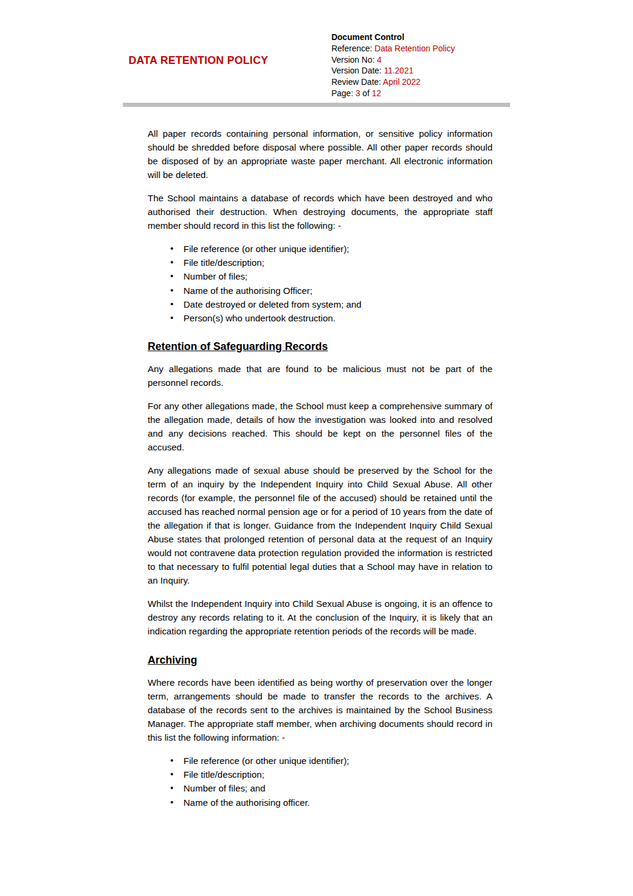DATA RETENTION POLICY
Document Control
Reference: Data Retention Policy
Version No: 4
Version Date: 11.2021
Review Date: April 2022
Page: 3 of 12
All paper records containing personal information, or sensitive policy information should be shredded before disposal where possible. All other paper records should be disposed of by an appropriate waste paper merchant. All electronic information will be deleted.
The School maintains a database of records which have been destroyed and who authorised their destruction. When destroying documents, the appropriate staff member should record in this list the following: -
File reference (or other unique identifier);
File title/description;
Number of files;
Name of the authorising Officer;
Date destroyed or deleted from system; and
Person(s) who undertook destruction.
Retention of Safeguarding Records
Any allegations made that are found to be malicious must not be part of the personnel records.
For any other allegations made, the School must keep a comprehensive summary of the allegation made, details of how the investigation was looked into and resolved and any decisions reached. This should be kept on the personnel files of the accused.
Any allegations made of sexual abuse should be preserved by the School for the term of an inquiry by the Independent Inquiry into Child Sexual Abuse. All other records (for example, the personnel file of the accused) should be retained until the accused has reached normal pension age or for a period of 10 years from the date of the allegation if that is longer. Guidance from the Independent Inquiry Child Sexual Abuse states that prolonged retention of personal data at the request of an Inquiry would not contravene data protection regulation provided the information is restricted to that necessary to fulfil potential legal duties that a School may have in relation to an Inquiry.
Whilst the Independent Inquiry into Child Sexual Abuse is ongoing, it is an offence to destroy any records relating to it. At the conclusion of the Inquiry, it is likely that an indication regarding the appropriate retention periods of the records will be made.
Archiving
Where records have been identified as being worthy of preservation over the longer term, arrangements should be made to transfer the records to the archives. A database of the records sent to the archives is maintained by the School Business Manager. The appropriate staff member, when archiving documents should record in this list the following information: -
File reference (or other unique identifier);
File title/description;
Number of files; and
Name of the authorising officer.